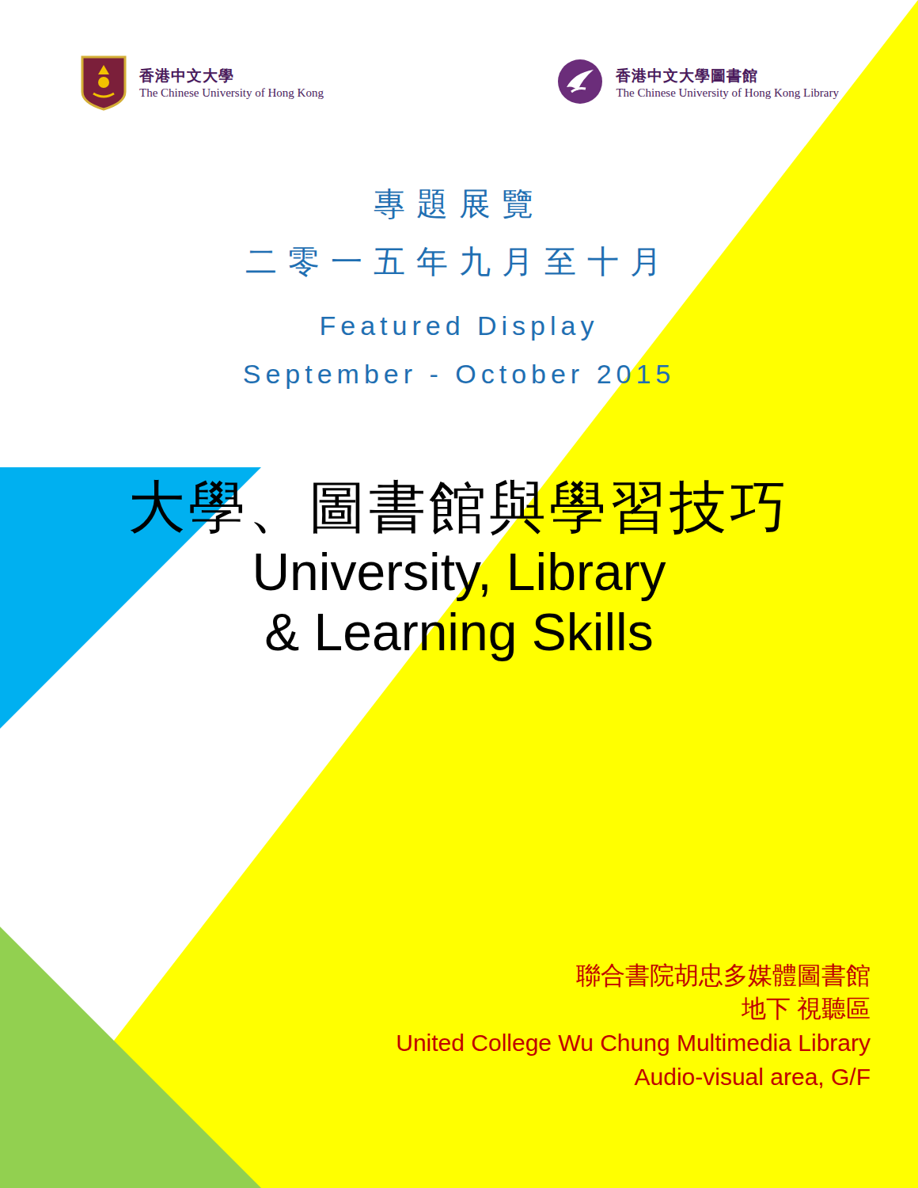香港中文大學
The Chinese University of Hong Kong
香港中文大學圖書館
The Chinese University of Hong Kong Library
專題展覽
二零一五年九月至十月
Featured Display
September - October 2015
大學、圖書館與學習技巧
University, Library
& Learning Skills
聯合書院胡忠多媒體圖書館
地下 視聽區
United College Wu Chung Multimedia Library
Audio-visual area, G/F